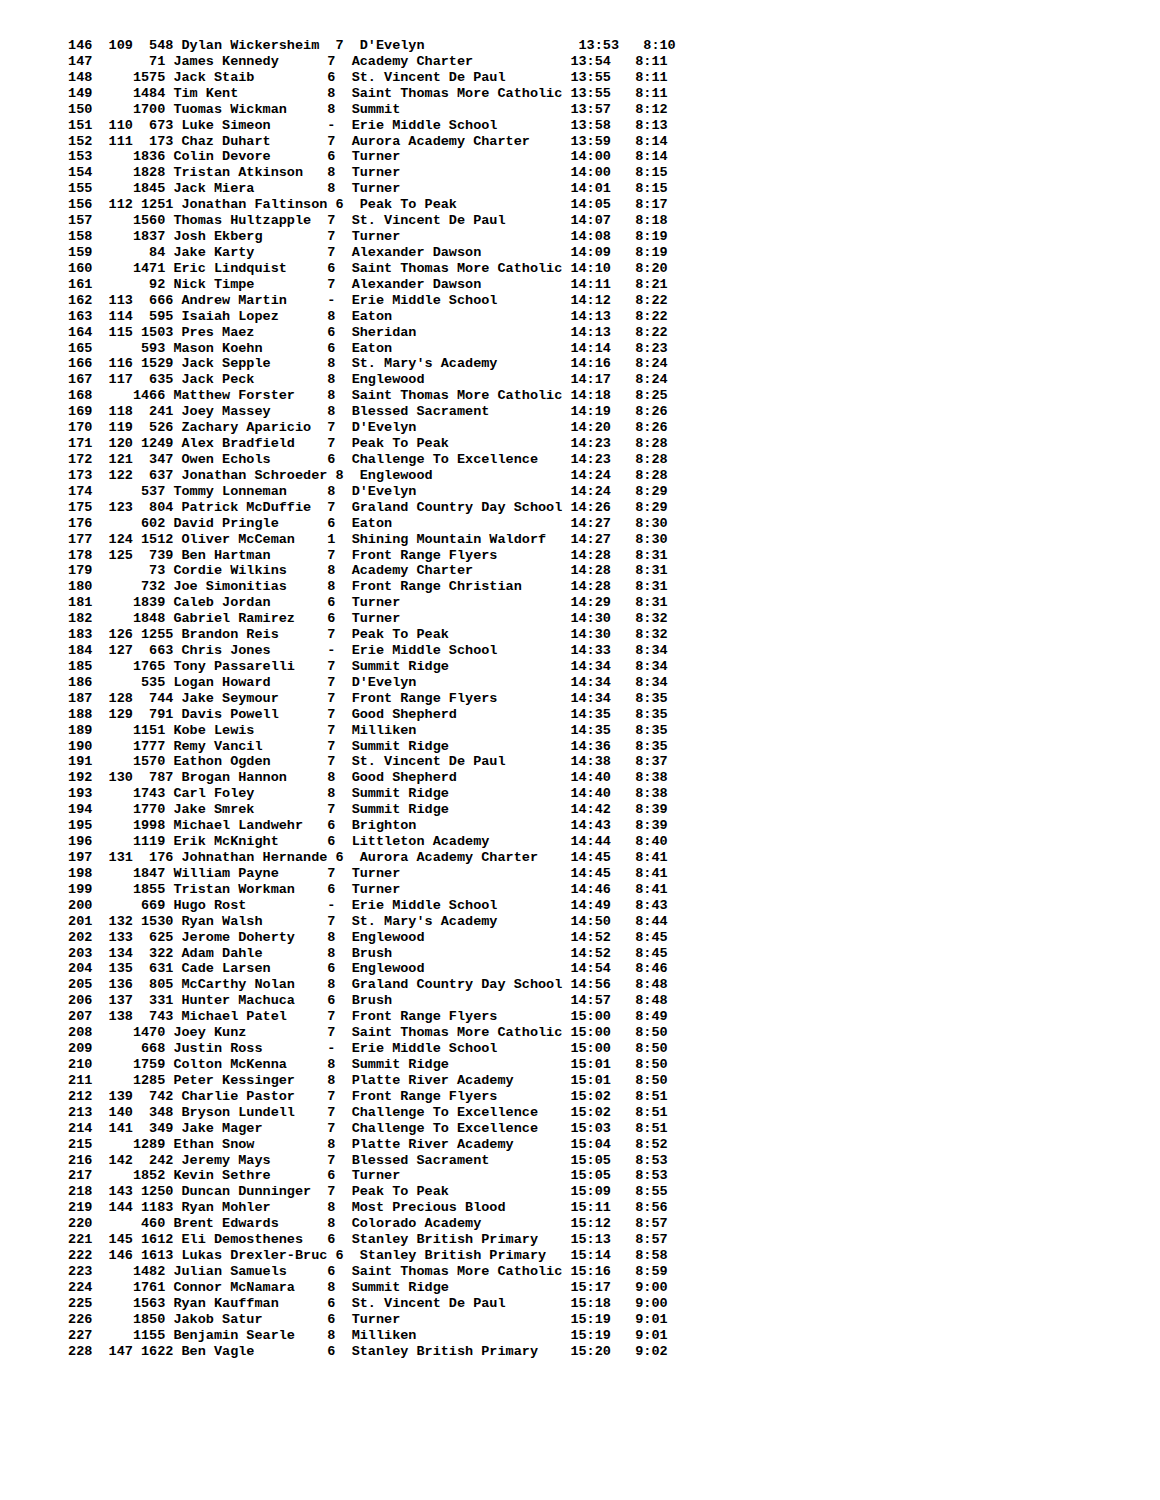146  109  548 Dylan Wickersheim  7  D'Evelyn                   13:53   8:10
 147       71 James Kennedy      7  Academy Charter            13:54   8:11
 148     1575 Jack Staib         6  St. Vincent De Paul        13:55   8:11
 149     1484 Tim Kent           8  Saint Thomas More Catholic 13:55   8:11
 150     1700 Tuomas Wickman     8  Summit                     13:57   8:12
 151  110  673 Luke Simeon       -  Erie Middle School         13:58   8:13
 152  111  173 Chaz Duhart       7  Aurora Academy Charter     13:59   8:14
 153     1836 Colin Devore       6  Turner                     14:00   8:14
 154     1828 Tristan Atkinson   8  Turner                     14:00   8:15
 155     1845 Jack Miera         8  Turner                     14:01   8:15
 156  112 1251 Jonathan Faltinson 6  Peak To Peak              14:05   8:17
 157     1560 Thomas Hultzapple  7  St. Vincent De Paul        14:07   8:18
 158     1837 Josh Ekberg        7  Turner                     14:08   8:19
 159       84 Jake Karty         7  Alexander Dawson           14:09   8:19
 160     1471 Eric Lindquist     6  Saint Thomas More Catholic 14:10   8:20
 161       92 Nick Timpe         7  Alexander Dawson           14:11   8:21
 162  113  666 Andrew Martin     -  Erie Middle School         14:12   8:22
 163  114  595 Isaiah Lopez      8  Eaton                      14:13   8:22
 164  115 1503 Pres Maez         6  Sheridan                   14:13   8:22
 165      593 Mason Koehn        6  Eaton                      14:14   8:23
 166  116 1529 Jack Sepple       8  St. Mary's Academy         14:16   8:24
 167  117  635 Jack Peck         8  Englewood                  14:17   8:24
 168     1466 Matthew Forster    8  Saint Thomas More Catholic 14:18   8:25
 169  118  241 Joey Massey       8  Blessed Sacrament          14:19   8:26
 170  119  526 Zachary Aparicio  7  D'Evelyn                   14:20   8:26
 171  120 1249 Alex Bradfield    7  Peak To Peak               14:23   8:28
 172  121  347 Owen Echols       6  Challenge To Excellence    14:23   8:28
 173  122  637 Jonathan Schroeder 8  Englewood                 14:24   8:28
 174      537 Tommy Lonneman     8  D'Evelyn                   14:24   8:29
 175  123  804 Patrick McDuffie  7  Graland Country Day School 14:26   8:29
 176      602 David Pringle      6  Eaton                      14:27   8:30
 177  124 1512 Oliver McCeman    1  Shining Mountain Waldorf   14:27   8:30
 178  125  739 Ben Hartman       7  Front Range Flyers         14:28   8:31
 179       73 Cordie Wilkins     8  Academy Charter            14:28   8:31
 180      732 Joe Simonitias     8  Front Range Christian      14:28   8:31
 181     1839 Caleb Jordan       6  Turner                     14:29   8:31
 182     1848 Gabriel Ramirez    6  Turner                     14:30   8:32
 183  126 1255 Brandon Reis      7  Peak To Peak               14:30   8:32
 184  127  663 Chris Jones       -  Erie Middle School         14:33   8:34
 185     1765 Tony Passarelli    7  Summit Ridge               14:34   8:34
 186      535 Logan Howard       7  D'Evelyn                   14:34   8:34
 187  128  744 Jake Seymour      7  Front Range Flyers         14:34   8:35
 188  129  791 Davis Powell      7  Good Shepherd              14:35   8:35
 189     1151 Kobe Lewis         7  Milliken                   14:35   8:35
 190     1777 Remy Vancil        7  Summit Ridge               14:36   8:35
 191     1570 Eathon Ogden       7  St. Vincent De Paul        14:38   8:37
 192  130  787 Brogan Hannon     8  Good Shepherd              14:40   8:38
 193     1743 Carl Foley         8  Summit Ridge               14:40   8:38
 194     1770 Jake Smrek         7  Summit Ridge               14:42   8:39
 195     1998 Michael Landwehr   6  Brighton                   14:43   8:39
 196     1119 Erik McKnight      6  Littleton Academy          14:44   8:40
 197  131  176 Johnathan Hernande 6  Aurora Academy Charter    14:45   8:41
 198     1847 William Payne      7  Turner                     14:45   8:41
 199     1855 Tristan Workman    6  Turner                     14:46   8:41
 200      669 Hugo Rost          -  Erie Middle School         14:49   8:43
 201  132 1530 Ryan Walsh        7  St. Mary's Academy         14:50   8:44
 202  133  625 Jerome Doherty    8  Englewood                  14:52   8:45
 203  134  322 Adam Dahle        8  Brush                      14:52   8:45
 204  135  631 Cade Larsen       6  Englewood                  14:54   8:46
 205  136  805 McCarthy Nolan    8  Graland Country Day School 14:56   8:48
 206  137  331 Hunter Machuca    6  Brush                      14:57   8:48
 207  138  743 Michael Patel     7  Front Range Flyers         15:00   8:49
 208     1470 Joey Kunz          7  Saint Thomas More Catholic 15:00   8:50
 209      668 Justin Ross        -  Erie Middle School         15:00   8:50
 210     1759 Colton McKenna     8  Summit Ridge               15:01   8:50
 211     1285 Peter Kessinger    8  Platte River Academy       15:01   8:50
 212  139  742 Charlie Pastor    7  Front Range Flyers         15:02   8:51
 213  140  348 Bryson Lundell    7  Challenge To Excellence    15:02   8:51
 214  141  349 Jake Mager        7  Challenge To Excellence    15:03   8:51
 215     1289 Ethan Snow         8  Platte River Academy       15:04   8:52
 216  142  242 Jeremy Mays       7  Blessed Sacrament          15:05   8:53
 217     1852 Kevin Sethre       6  Turner                     15:05   8:53
 218  143 1250 Duncan Dunninger  7  Peak To Peak               15:09   8:55
 219  144 1183 Ryan Mohler       8  Most Precious Blood        15:11   8:56
 220      460 Brent Edwards      8  Colorado Academy           15:12   8:57
 221  145 1612 Eli Demosthenes   6  Stanley British Primary    15:13   8:57
 222  146 1613 Lukas Drexler-Bruc 6  Stanley British Primary   15:14   8:58
 223     1482 Julian Samuels     6  Saint Thomas More Catholic 15:16   8:59
 224     1761 Connor McNamara    8  Summit Ridge               15:17   9:00
 225     1563 Ryan Kauffman      6  St. Vincent De Paul        15:18   9:00
 226     1850 Jakob Satur        6  Turner                     15:19   9:01
 227     1155 Benjamin Searle    8  Milliken                   15:19   9:01
 228  147 1622 Ben Vagle         6  Stanley British Primary    15:20   9:02